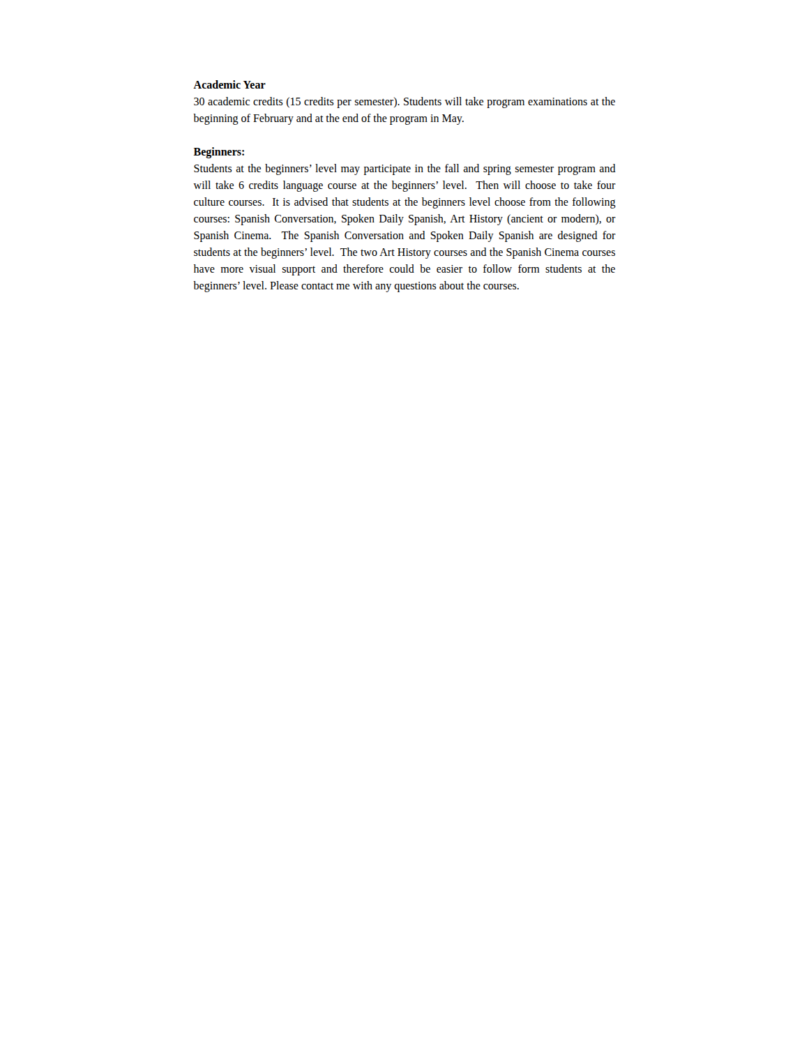Academic Year
30 academic credits (15 credits per semester). Students will take program examinations at the beginning of February and at the end of the program in May.
Beginners:
Students at the beginners’ level may participate in the fall and spring semester program and will take 6 credits language course at the beginners’ level. Then will choose to take four culture courses. It is advised that students at the beginners level choose from the following courses: Spanish Conversation, Spoken Daily Spanish, Art History (ancient or modern), or Spanish Cinema. The Spanish Conversation and Spoken Daily Spanish are designed for students at the beginners’ level. The two Art History courses and the Spanish Cinema courses have more visual support and therefore could be easier to follow form students at the beginners’ level. Please contact me with any questions about the courses.